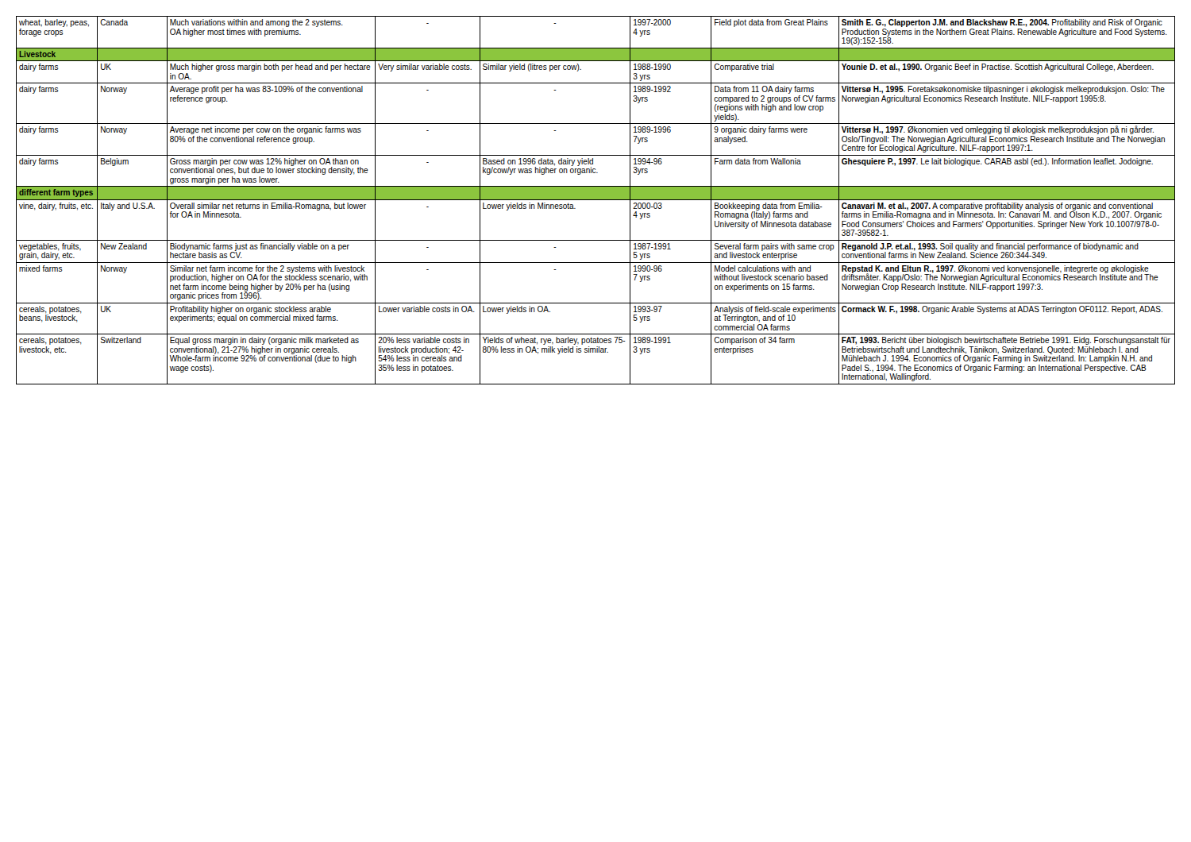| wheat, barley, peas, forage crops | Canada | Much variations within and among the 2 systems. OA higher most times with premiums. | - | - | 1997-2000 4 yrs | Field plot data from Great Plains | Smith E. G., Clapperton J.M. and Blackshaw R.E., 2004. Profitability and Risk of Organic Production Systems in the Northern Great Plains. Renewable Agriculture and Food Systems. 19(3):152-158. |
| Livestock | | | | | | | |
| dairy farms | UK | Much higher gross margin both per head and per hectare in OA. | Very similar variable costs. | Similar yield (litres per cow). | 1988-1990 3 yrs | Comparative trial | Younie D. et al., 1990. Organic Beef in Practise. Scottish Agricultural College, Aberdeen. |
| dairy farms | Norway | Average profit per ha was 83-109% of the conventional reference group. | - | - | 1989-1992 3yrs | Data from 11 OA dairy farms compared to 2 groups of CV farms (regions with high and low crop yields). | Vittersø H., 1995 . Foretaksøkonomiske tilpasninger i økologisk melkeproduksjon. Oslo: The Norwegian Agricultural Economics Research Institute. NILF-rapport 1995:8. |
| dairy farms | Norway | Average net income per cow on the organic farms was 80% of the conventional reference group. | - | - | 1989-1996 7yrs | 9 organic dairy farms were analysed. | Vittersø H., 1997 . Økonomien ved omlegging til økologisk melkeproduksjon på ni gårder. Oslo/Tingvoll: The Norwegian Agricultural Economics Research Institute and The Norwegian Centre for Ecological Agriculture. NILF-rapport 1997:1. |
| dairy farms | Belgium | Gross margin per cow was 12% higher on OA than on conventional ones, but due to lower stocking density, the gross margin per ha was lower. | - | Based on 1996 data, dairy yield kg/cow/yr was higher on organic. | 1994-96 3yrs | Farm data from Wallonia | Ghesquiere P., 1997 . Le lait biologique. CARAB asbl (ed.). Information leaflet. Jodoigne. |
| different farm types | | | | | | | |
| vine, dairy, fruits, etc. | Italy and U.S.A. | Overall similar net returns in Emilia-Romagna, but lower for OA in Minnesota. | - | Lower yields in Minnesota. | 2000-03 4 yrs | Bookkeeping data from Emilia-Romagna (Italy) farms and University of Minnesota database | Canavari M. et al., 2007. A comparative profitability analysis of organic and conventional farms in Emilia-Romagna and in Minnesota. In: Canavari M. and Olson K.D., 2007. Organic Food Consumers' Choices and Farmers' Opportunities. Springer New York 10.1007/978-0-387-39582-1. |
| vegetables, fruits, grain, dairy, etc. | New Zealand | Biodynamic farms just as financially viable on a per hectare basis as CV. | - | - | 1987-1991 5 yrs | Several farm pairs with same crop and livestock enterprise | Reganold J.P. et.al., 1993. Soil quality and financial performance of biodynamic and conventional farms in New Zealand. Science 260:344-349. |
| mixed farms | Norway | Similar net farm income for the 2 systems with livestock production, higher on OA for the stockless scenario, with net farm income being higher by 20% per ha (using organic prices from 1996). | - | - | 1990-96 7 yrs | Model calculations with and without livestock scenario based on experiments on 15 farms. | Repstad K. and Eltun R., 1997 . Økonomi ved konvensjonelle, integrerte og økologiske driftsmåter. Kapp/Oslo: The Norwegian Agricultural Economics Research Institute and The Norwegian Crop Research Institute. NILF-rapport 1997:3. |
| cereals, potatoes, beans, livestock, | UK | Profitability higher on organic stockless arable experiments; equal on commercial mixed farms. | Lower variable costs in OA. | Lower yields in OA. | 1993-97 5 yrs | Analysis of field-scale experiments at Terrington, and of 10 commercial OA farms | Cormack W. F., 1998. Organic Arable Systems at ADAS Terrington OF0112. Report, ADAS. |
| cereals, potatoes, livestock, etc. | Switzerland | Equal gross margin in dairy (organic milk marketed as conventional), 21-27% higher in organic cereals. Whole-farm income 92% of conventional (due to high wage costs). | 20% less variable costs in livestock production; 42-54% less in cereals and 35% less in potatoes. | Yields of wheat, rye, barley, potatoes 75-80% less in OA; milk yield is similar. | 1989-1991 3 yrs | Comparison of 34 farm enterprises | FAT, 1993. Bericht über biologisch bewirtschaftete Betriebe 1991. Eidg. Forschungsanstalt für Betriebswirtschaft und Landtechnik, Tänikon, Switzerland. Quoted: Mühlebach I. and Mühlebach J. 1994. Economics of Organic Farming in Switzerland. In: Lampkin N.H. and Padel S., 1994. The Economics of Organic Farming: an International Perspective. CAB International, Wallingford. |